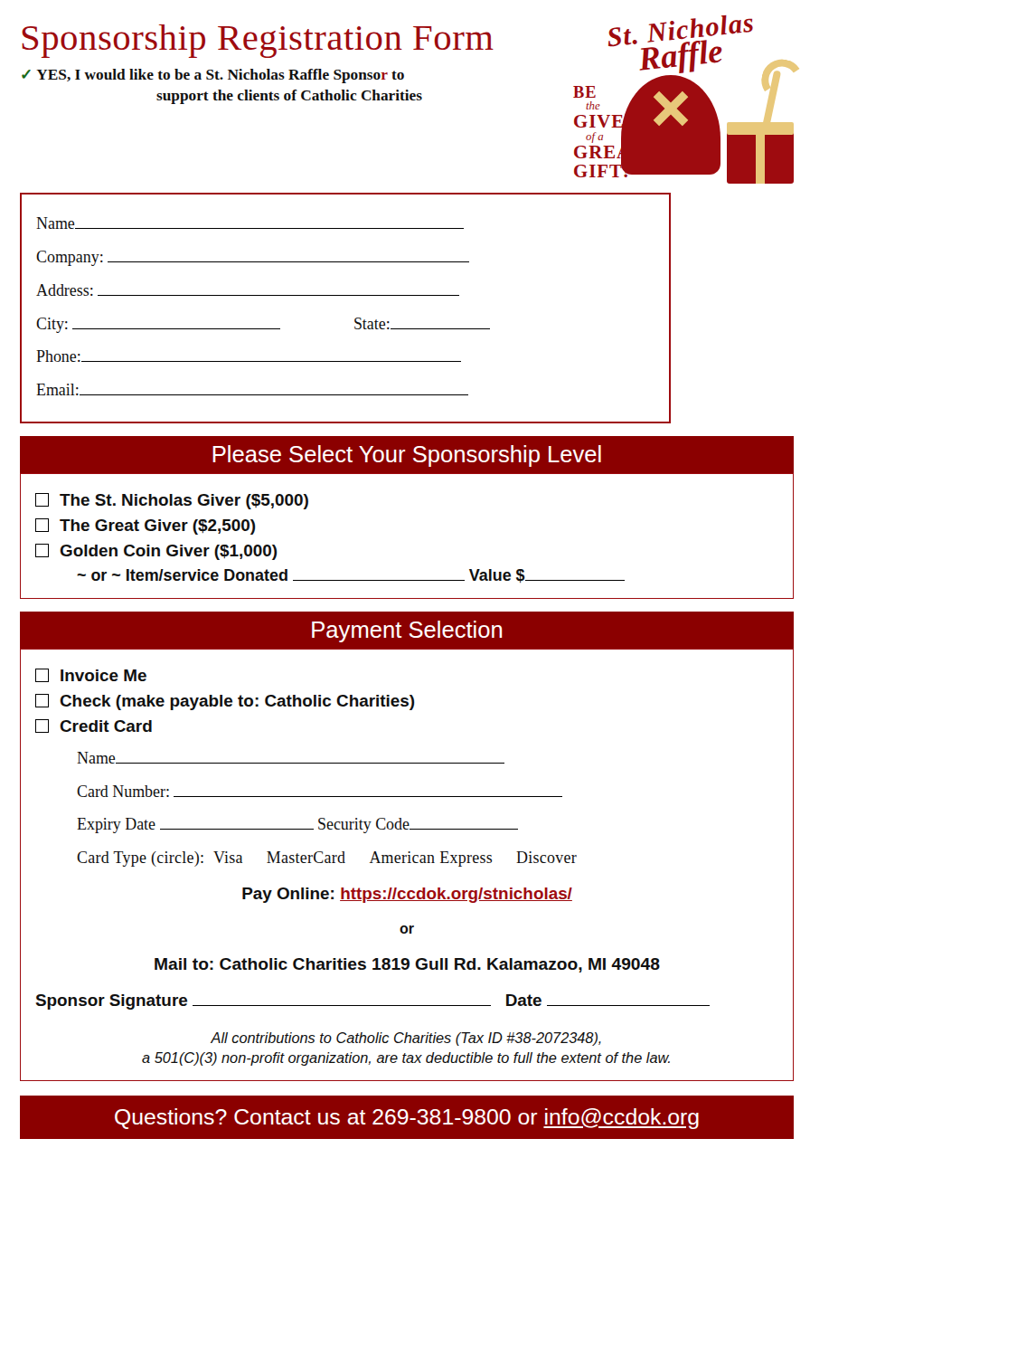Sponsorship Registration Form
✓ YES, I would like to be a St. Nicholas Raffle Sponsor to support the clients of Catholic Charities
St. Nicholas Raffle
BE the GIVER of a GREAT GIFT!
Name
Company:
Address:
City: State:
Phone:
Email:
Please Select Your Sponsorship Level
The St. Nicholas Giver ($5,000)
The Great Giver ($2,500)
Golden Coin Giver ($1,000)
~ or ~ Item/service Donated Value $
Payment Selection
Invoice Me
Check (make payable to: Catholic Charities)
Credit Card
Name
Card Number:
Expiry Date Security Code
Card Type (circle): Visa MasterCard American Express Discover
Pay Online: https://ccdok.org/stnicholas/
or
Mail to: Catholic Charities 1819 Gull Rd. Kalamazoo, MI 49048
Sponsor Signature Date
All contributions to Catholic Charities (Tax ID #38-2072348),
a 501(C)(3) non-profit organization, are tax deductible to full the extent of the law.
Questions? Contact us at 269-381-9800 or info@ccdok.org